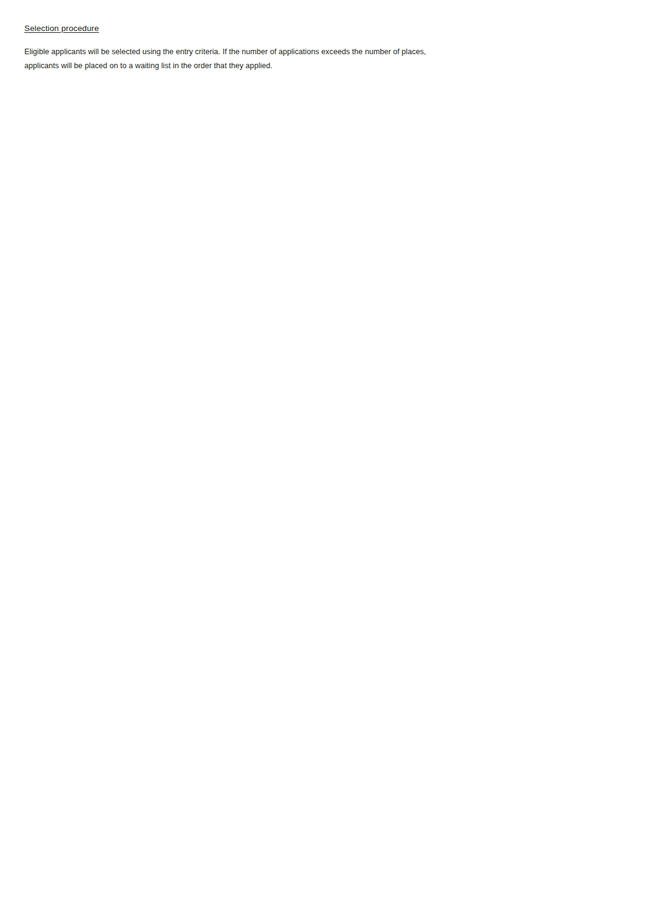Selection procedure
Eligible applicants will be selected using the entry criteria. If the number of applications exceeds the number of places, applicants will be placed on to a waiting list in the order that they applied.